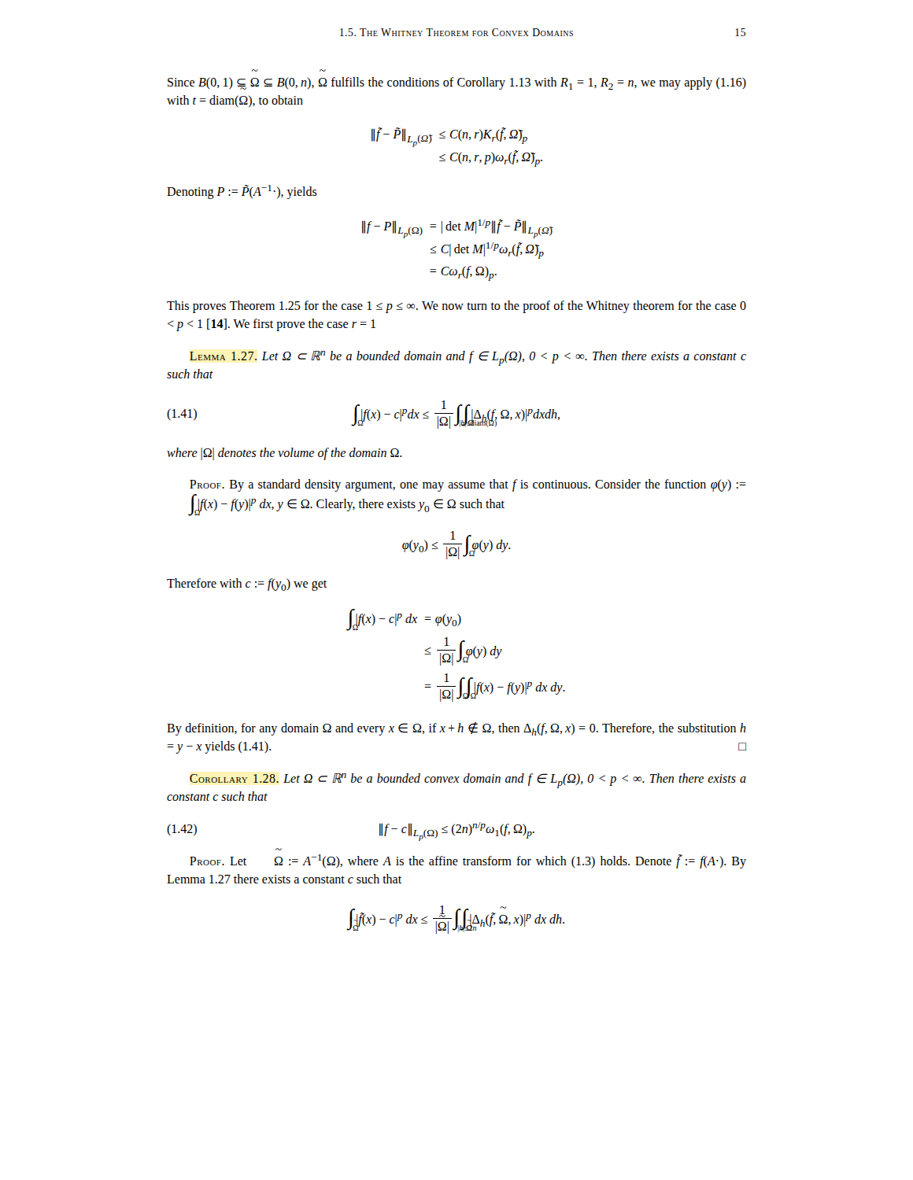1.5. The Whitney Theorem for Convex Domains 15
Since B(0, 1) ⊆ Ω~ ⊆ B(0, n), Ω~ fulfills the conditions of Corollary 1.13 with R1 = 1, R2 = n, we may apply (1.16) with t = diam(Ω~), to obtain
∥f̃ − P̃∥Lp(Ω̃)
≤
C(n, r)Kr(f̃, Ω̃)p
≤
C(n, r, p)ωr(f̃, Ω̃)p.
Denoting P := P̃(A−1·), yields
∥f − P∥Lp(Ω)
=
| det M|1/p∥f̃ − P̃∥Lp(Ω̃)
≤
C| det M|1/pωr(f̃, Ω̃)p
=
Cωr(f, Ω)p.
This proves Theorem 1.25 for the case 1 ≤ p ≤ ∞. We now turn to the proof of the Whitney theorem for the case 0 < p < 1 [14]. We first prove the case r = 1
Lemma 1.27. Let Ω ⊂ ℝn be a bounded domain and f ∈ Lp(Ω), 0 < p < ∞. Then there exists a constant c such that
(1.41)
∫Ω|f(x) − c|pdx ≤ 1|Ω|∫|h|≤diam(Ω)∫Ω|Δh(f, Ω, x)|pdxdh,
where |Ω| denotes the volume of the domain Ω.
Proof. By a standard density argument, one may assume that f is continuous. Consider the function φ(y) := ∫Ω|f(x) − f(y)|p dx, y ∈ Ω. Clearly, there exists y0 ∈ Ω such that
φ(y0) ≤ 1|Ω|∫Ω φ(y) dy.
Therefore with c := f(y0) we get
∫Ω|f(x) − c|p dx
=
φ(y0)
≤
1|Ω|∫Ω φ(y) dy
=
1|Ω|∫Ω∫Ω|f(x) − f(y)|p dx dy.
By definition, for any domain Ω and every x ∈ Ω, if x + h ∉ Ω, then Δh(f, Ω, x) = 0. Therefore, the substitution h = y − x yields (1.41). □
Corollary 1.28. Let Ω ⊂ ℝn be a bounded convex domain and f ∈ Lp(Ω), 0 < p < ∞. Then there exists a constant c such that
(1.42)
∥f − c∥Lp(Ω) ≤ (2n)n/pω1(f, Ω)p.
Proof. Let Ω~ := A−1(Ω), where A is the affine transform for which (1.3) holds. Denote f̃ := f(A·). By Lemma 1.27 there exists a constant c such that
∫Ω~|f̃(x) − c|p dx ≤ 1|Ω~|∫|h|≤2n∫Ω~|Δh(f̃, Ω~, x)|p dx dh.